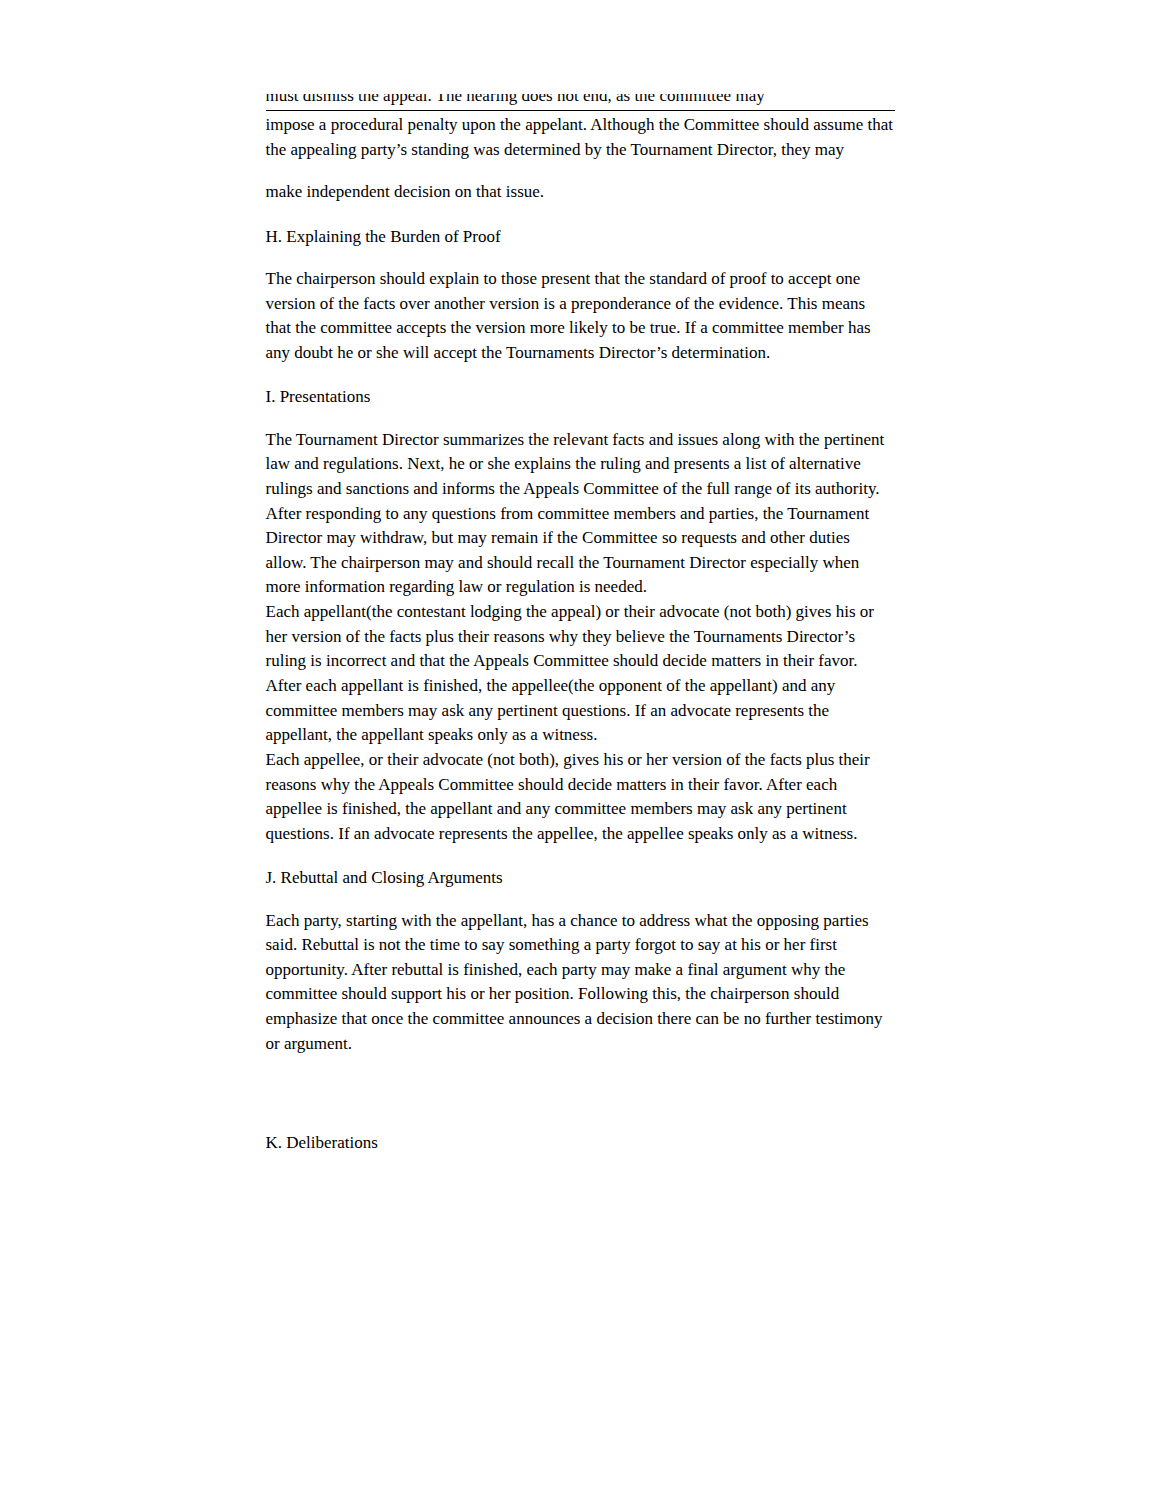must dismiss the appeal. The hearing does not end, as the committee may
impose a procedural penalty upon the appelant. Although the Committee should assume that the appealing party’s standing was determined by the Tournament Director, they may
make independent decision on that issue.
H. Explaining the Burden of Proof
The chairperson should explain to those present that the standard of proof to accept one version of the facts over another version is a preponderance of the evidence. This means that the committee accepts the version more likely to be true. If a committee member has any doubt he or she will accept the Tournaments Director’s determination.
I. Presentations
The Tournament Director summarizes the relevant facts and issues along with the pertinent law and regulations. Next, he or she explains the ruling and presents a list of alternative rulings and sanctions and informs the Appeals Committee of the full range of its authority. After responding to any questions from committee members and parties, the Tournament Director may withdraw, but may remain if the Committee so requests and other duties allow. The chairperson may and should recall the Tournament Director especially when more information regarding law or regulation is needed.
Each appellant(the contestant lodging the appeal) or their advocate (not both) gives his or her version of the facts plus their reasons why they believe the Tournaments Director’s ruling is incorrect and that the Appeals Committee should decide matters in their favor. After each appellant is finished, the appellee(the opponent of the appellant) and any committee members may ask any pertinent questions. If an advocate represents the appellant, the appellant speaks only as a witness.
Each appellee, or their advocate (not both), gives his or her version of the facts plus their reasons why the Appeals Committee should decide matters in their favor. After each appellee is finished, the appellant and any committee members may ask any pertinent questions. If an advocate represents the appellee, the appellee speaks only as a witness.
J. Rebuttal and Closing Arguments
Each party, starting with the appellant, has a chance to address what the opposing parties said. Rebuttal is not the time to say something a party forgot to say at his or her first opportunity. After rebuttal is finished, each party may make a final argument why the committee should support his or her position. Following this, the chairperson should emphasize that once the committee announces a decision there can be no further testimony or argument.
K. Deliberations